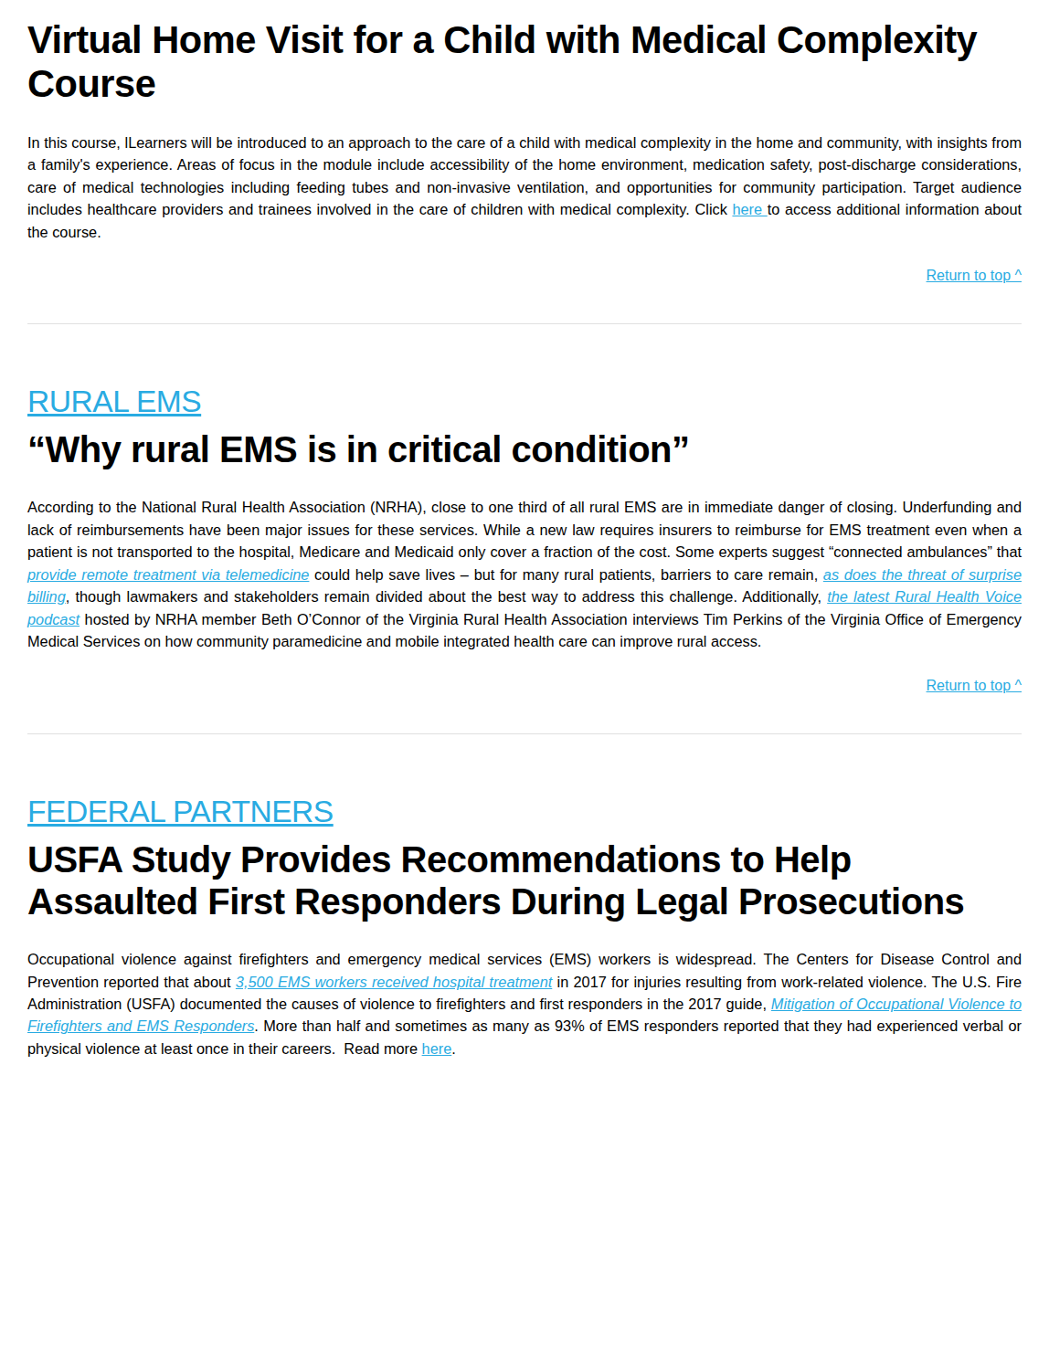Virtual Home Visit for a Child with Medical Complexity Course
In this course, lLearners will be introduced to an approach to the care of a child with medical complexity in the home and community, with insights from a family's experience. Areas of focus in the module include accessibility of the home environment, medication safety, post-discharge considerations, care of medical technologies including feeding tubes and non-invasive ventilation, and opportunities for community participation. Target audience includes healthcare providers and trainees involved in the care of children with medical complexity. Click here to access additional information about the course.
Return to top ^
RURAL EMS
“Why rural EMS is in critical condition”
According to the National Rural Health Association (NRHA), close to one third of all rural EMS are in immediate danger of closing. Underfunding and lack of reimbursements have been major issues for these services. While a new law requires insurers to reimburse for EMS treatment even when a patient is not transported to the hospital, Medicare and Medicaid only cover a fraction of the cost. Some experts suggest “connected ambulances” that provide remote treatment via telemedicine could help save lives – but for many rural patients, barriers to care remain, as does the threat of surprise billing, though lawmakers and stakeholders remain divided about the best way to address this challenge. Additionally, the latest Rural Health Voice podcast hosted by NRHA member Beth O’Connor of the Virginia Rural Health Association interviews Tim Perkins of the Virginia Office of Emergency Medical Services on how community paramedicine and mobile integrated health care can improve rural access.
Return to top ^
FEDERAL PARTNERS
USFA Study Provides Recommendations to Help Assaulted First Responders During Legal Prosecutions
Occupational violence against firefighters and emergency medical services (EMS) workers is widespread. The Centers for Disease Control and Prevention reported that about 3,500 EMS workers received hospital treatment in 2017 for injuries resulting from work-related violence. The U.S. Fire Administration (USFA) documented the causes of violence to firefighters and first responders in the 2017 guide, Mitigation of Occupational Violence to Firefighters and EMS Responders. More than half and sometimes as many as 93% of EMS responders reported that they had experienced verbal or physical violence at least once in their careers. Read more here.